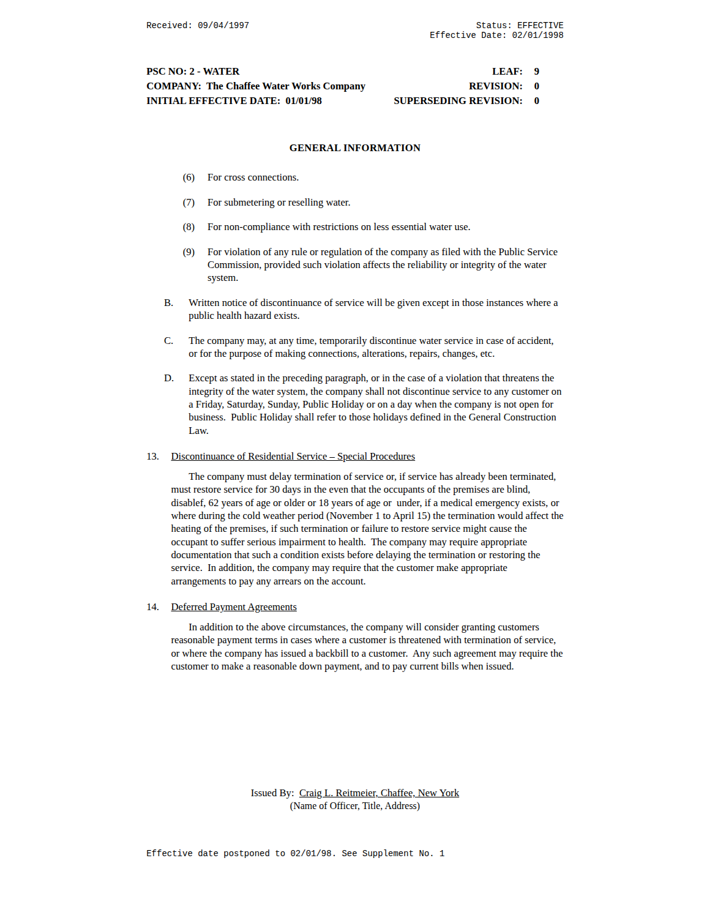Received: 09/04/1997
Status: EFFECTIVE Effective Date: 02/01/1998
| PSC NO: 2 - WATER | LEAF: | 9 |
| COMPANY: The Chaffee Water Works Company | REVISION: | 0 |
| INITIAL EFFECTIVE DATE: 01/01/98 | SUPERSEDING REVISION: | 0 |
GENERAL INFORMATION
(6) For cross connections.
(7) For submetering or reselling water.
(8) For non-compliance with restrictions on less essential water use.
(9) For violation of any rule or regulation of the company as filed with the Public Service Commission, provided such violation affects the reliability or integrity of the water system.
B. Written notice of discontinuance of service will be given except in those instances where a public health hazard exists.
C. The company may, at any time, temporarily discontinue water service in case of accident, or for the purpose of making connections, alterations, repairs, changes, etc.
D. Except as stated in the preceding paragraph, or in the case of a violation that threatens the integrity of the water system, the company shall not discontinue service to any customer on a Friday, Saturday, Sunday, Public Holiday or on a day when the company is not open for business. Public Holiday shall refer to those holidays defined in the General Construction Law.
13. Discontinuance of Residential Service – Special Procedures
The company must delay termination of service or, if service has already been terminated, must restore service for 30 days in the even that the occupants of the premises are blind, disablef, 62 years of age or older or 18 years of age or under, if a medical emergency exists, or where during the cold weather period (November 1 to April 15) the termination would affect the heating of the premises, if such termination or failure to restore service might cause the occupant to suffer serious impairment to health. The company may require appropriate documentation that such a condition exists before delaying the termination or restoring the service. In addition, the company may require that the customer make appropriate arrangements to pay any arrears on the account.
14. Deferred Payment Agreements
In addition to the above circumstances, the company will consider granting customers reasonable payment terms in cases where a customer is threatened with termination of service, or where the company has issued a backbill to a customer. Any such agreement may require the customer to make a reasonable down payment, and to pay current bills when issued.
Issued By: Craig L. Reitmeier, Chaffee, New York
(Name of Officer, Title, Address)
Effective date postponed to 02/01/98. See Supplement No. 1